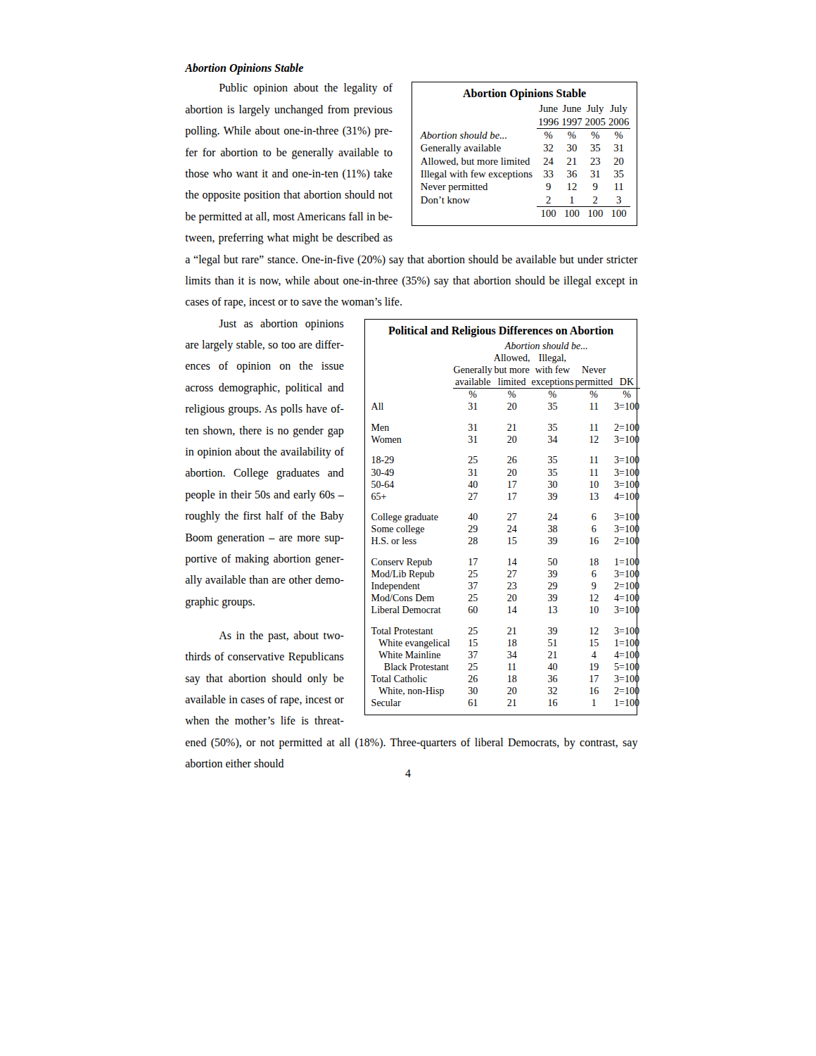Abortion Opinions Stable
Abortion Opinions Stable
| | June | June | July | July |
| | 1996 | 1997 | 2005 | 2006 |
| Abortion should be... | % | % | % | % |
| Generally available | 32 | 30 | 35 | 31 |
| Allowed, but more limited | 24 | 21 | 23 | 20 |
| Illegal with few exceptions | 33 | 36 | 31 | 35 |
| Never permitted | 9 | 12 | 9 | 11 |
| Don’t know | 2 | 1 | 2 | 3 |
| | 100 | 100 | 100 | 100 |
Public opinion about the legality of abortion is largely unchanged from previous polling. While about one-in-three (31%) prefer for abortion to be generally available to those who want it and one-in-ten (11%) take the opposite position that abortion should not be permitted at all, most Americans fall in between, preferring what might be described as a “legal but rare” stance. One-in-five (20%) say that abortion should be available but under stricter limits than it is now, while about one-in-three (35%) say that abortion should be illegal except in cases of rape, incest or to save the woman’s life.
Political and Religious Differences on Abortion
| | Abortion should be... |
| | | Allowed, | Illegal, | | |
| | Generally | but more | with few | Never | |
| | available | limited | exceptions | permitted | DK |
| | % | % | % | % | % |
| All | 31 | 20 | 35 | 11 | 3=100 |
| Men | 31 | 21 | 35 | 11 | 2=100 |
| Women | 31 | 20 | 34 | 12 | 3=100 |
| 18-29 | 25 | 26 | 35 | 11 | 3=100 |
| 30-49 | 31 | 20 | 35 | 11 | 3=100 |
| 50-64 | 40 | 17 | 30 | 10 | 3=100 |
| 65+ | 27 | 17 | 39 | 13 | 4=100 |
| College graduate | 40 | 27 | 24 | 6 | 3=100 |
| Some college | 29 | 24 | 38 | 6 | 3=100 |
| H.S. or less | 28 | 15 | 39 | 16 | 2=100 |
| Conserv Repub | 17 | 14 | 50 | 18 | 1=100 |
| Mod/Lib Repub | 25 | 27 | 39 | 6 | 3=100 |
| Independent | 37 | 23 | 29 | 9 | 2=100 |
| Mod/Cons Dem | 25 | 20 | 39 | 12 | 4=100 |
| Liberal Democrat | 60 | 14 | 13 | 10 | 3=100 |
| Total Protestant | 25 | 21 | 39 | 12 | 3=100 |
| White evangelical | 15 | 18 | 51 | 15 | 1=100 |
| White Mainline | 37 | 34 | 21 | 4 | 4=100 |
| Black Protestant | 25 | 11 | 40 | 19 | 5=100 |
| Total Catholic | 26 | 18 | 36 | 17 | 3=100 |
| White, non-Hisp | 30 | 20 | 32 | 16 | 2=100 |
| Secular | 61 | 21 | 16 | 1 | 1=100 |
Just as abortion opinions are largely stable, so too are differences of opinion on the issue across demographic, political and religious groups. As polls have often shown, there is no gender gap in opinion about the availability of abortion. College graduates and people in their 50s and early 60s – roughly the first half of the Baby Boom generation – are more supportive of making abortion generally available than are other demographic groups.
As in the past, about two-thirds of conservative Republicans say that abortion should only be available in cases of rape, incest or when the mother’s life is threatened (50%), or not permitted at all (18%). Three-quarters of liberal Democrats, by contrast, say abortion either should
4